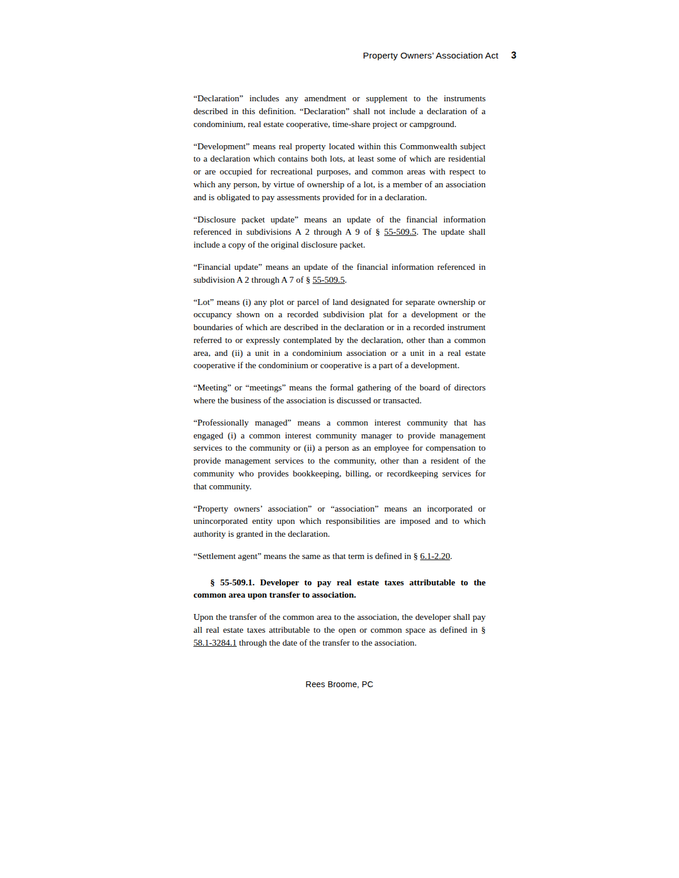Property Owners’ Association Act 3
“Declaration” includes any amendment or supplement to the instruments described in this definition. “Declaration” shall not include a declaration of a condominium, real estate cooperative, time-share project or campground.
“Development” means real property located within this Commonwealth subject to a declaration which contains both lots, at least some of which are residential or are occupied for recreational purposes, and common areas with respect to which any person, by virtue of ownership of a lot, is a member of an association and is obligated to pay assessments provided for in a declaration.
“Disclosure packet update” means an update of the financial information referenced in subdivisions A 2 through A 9 of § 55-509.5. The update shall include a copy of the original disclosure packet.
“Financial update” means an update of the financial information referenced in subdivision A 2 through A 7 of § 55-509.5.
“Lot” means (i) any plot or parcel of land designated for separate ownership or occupancy shown on a recorded subdivision plat for a development or the boundaries of which are described in the declaration or in a recorded instrument referred to or expressly contemplated by the declaration, other than a common area, and (ii) a unit in a condominium association or a unit in a real estate cooperative if the condominium or cooperative is a part of a development.
“Meeting” or “meetings” means the formal gathering of the board of directors where the business of the association is discussed or transacted.
“Professionally managed” means a common interest community that has engaged (i) a common interest community manager to provide management services to the community or (ii) a person as an employee for compensation to provide management services to the community, other than a resident of the community who provides bookkeeping, billing, or recordkeeping services for that community.
“Property owners’ association” or “association” means an incorporated or unincorporated entity upon which responsibilities are imposed and to which authority is granted in the declaration.
“Settlement agent” means the same as that term is defined in § 6.1-2.20.
§ 55-509.1. Developer to pay real estate taxes attributable to the common area upon transfer to association.
Upon the transfer of the common area to the association, the developer shall pay all real estate taxes attributable to the open or common space as defined in § 58.1-3284.1 through the date of the transfer to the association.
Rees Broome, PC